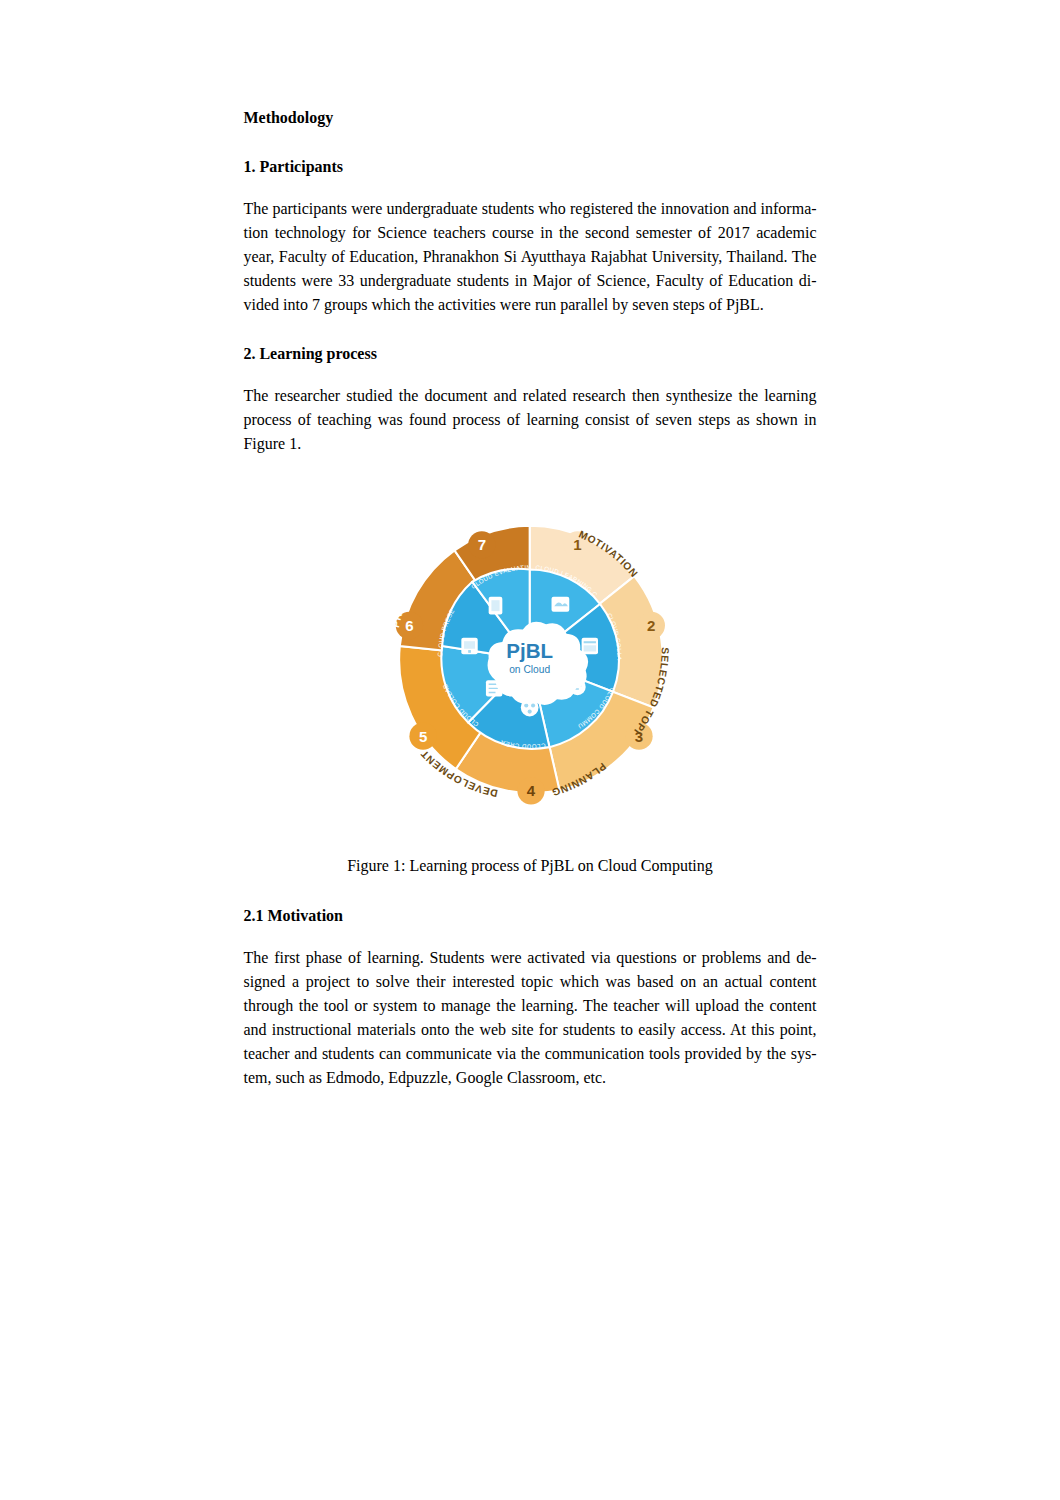Methodology
1. Participants
The participants were undergraduate students who registered the innovation and information technology for Science teachers course in the second semester of 2017 academic year, Faculty of Education, Phranakhon Si Ayutthaya Rajabhat University, Thailand. The students were 33 undergraduate students in Major of Science, Faculty of Education divided into 7 groups which the activities were run parallel by seven steps of PjBL.
2. Learning process
The researcher studied the document and related research then synthesize the learning process of teaching was found process of learning consist of seven steps as shown in Figure 1.
Circular diagram of the PjBL on Cloud learning process A seven-segment wheel. Outer ring segments are numbered 1 to 7 and labelled Motivation, Selected Topic, Planning, Development, Conclusion, Presentation, and Evaluation & Reflection. Inner ring segments are labelled Cloud Learning Content, Cloud Collaboration, Cloud Communication, Cloud Creation, Cloud Collaboration, Cloud Presentation, and Cloud Evaluating. The hub reads PjBL on Cloud. 1 2 3 4 5 6 7 MOTIVATION SELECTED TOPIC PLANNING DEVELOPMENT CONCLUSION PRESENTATION EVALUATION & REFLECTION CLOUD LEARNING CONTENT CLOUD COLLABORATION CLOUD COMMUNICATION CLOUD CREATION CLOUD COLLABORATION CLOUD PRESENTATION CLOUD EVALUATING PjBL on Cloud
Figure 1: Learning process of PjBL on Cloud Computing
2.1 Motivation
The first phase of learning. Students were activated via questions or problems and designed a project to solve their interested topic which was based on an actual content through the tool or system to manage the learning. The teacher will upload the content and instructional materials onto the web site for students to easily access. At this point, teacher and students can communicate via the communication tools provided by the system, such as Edmodo, Edpuzzle, Google Classroom, etc.